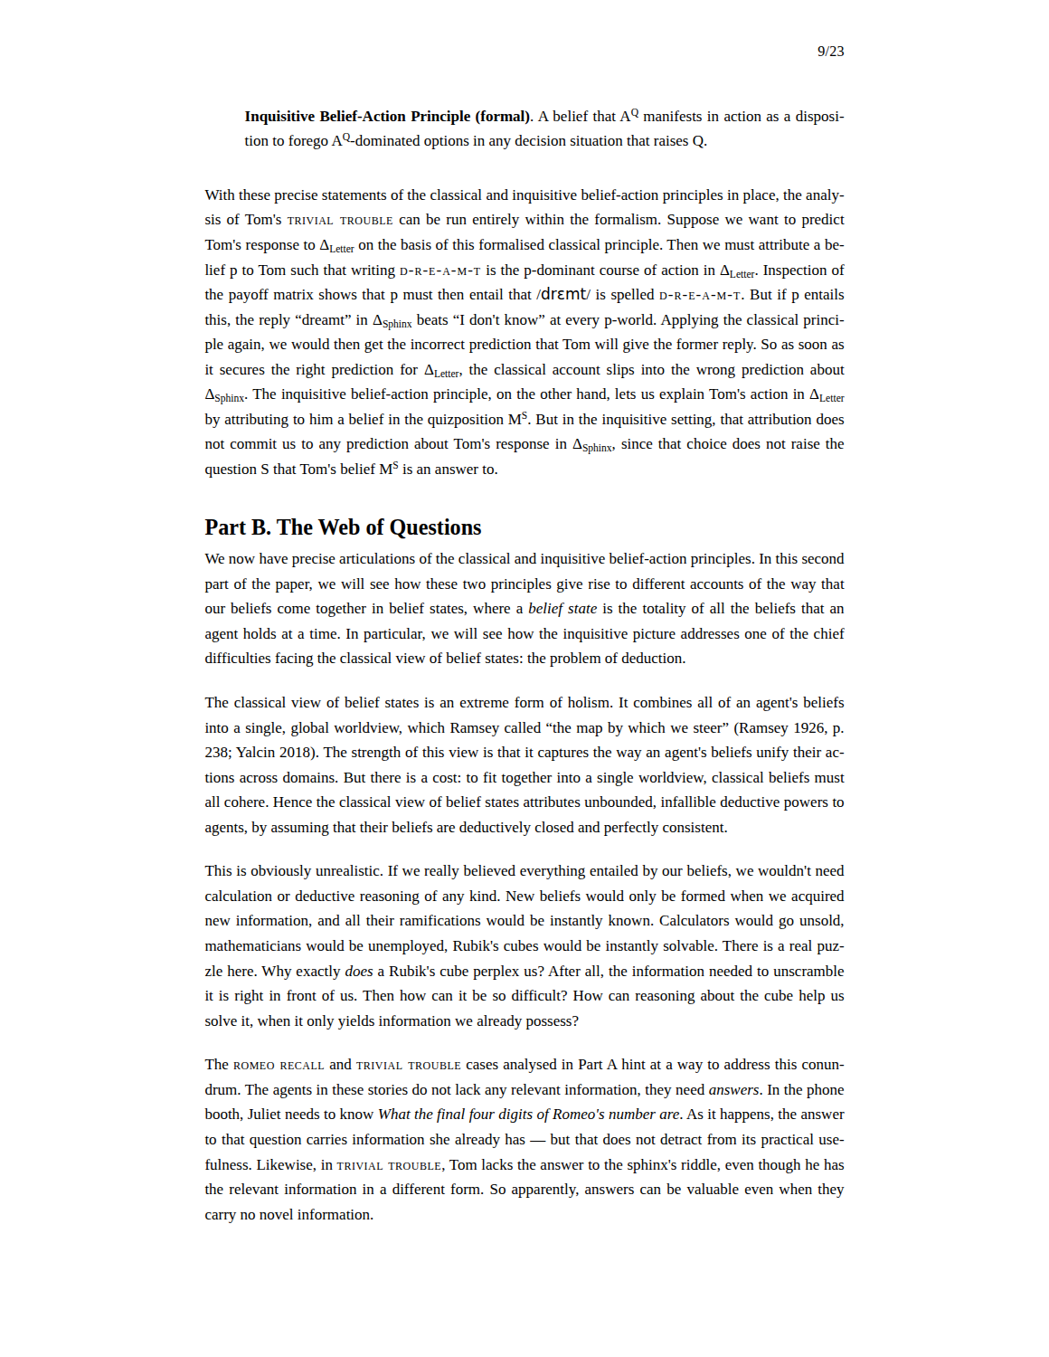9/23
Inquisitive Belief-Action Principle (formal). A belief that AQ manifests in action as a disposition to forego AQ-dominated options in any decision situation that raises Q.
With these precise statements of the classical and inquisitive belief-action principles in place, the analysis of Tom's trivial trouble can be run entirely within the formalism. Suppose we want to predict Tom's response to ΔLetter on the basis of this formalised classical principle. Then we must attribute a belief p to Tom such that writing d-r-e-a-m-t is the p-dominant course of action in ΔLetter. Inspection of the payoff matrix shows that p must then entail that /drεmt/ is spelled d-r-e-a-m-t. But if p entails this, the reply “dreamt” in ΔSphinx beats “I don't know” at every p-world. Applying the classical principle again, we would then get the incorrect prediction that Tom will give the former reply. So as soon as it secures the right prediction for ΔLetter, the classical account slips into the wrong prediction about ΔSphinx. The inquisitive belief-action principle, on the other hand, lets us explain Tom's action in ΔLetter by attributing to him a belief in the quizposition MS. But in the inquisitive setting, that attribution does not commit us to any prediction about Tom's response in ΔSphinx, since that choice does not raise the question S that Tom's belief MS is an answer to.
Part B. The Web of Questions
We now have precise articulations of the classical and inquisitive belief-action principles. In this second part of the paper, we will see how these two principles give rise to different accounts of the way that our beliefs come together in belief states, where a belief state is the totality of all the beliefs that an agent holds at a time. In particular, we will see how the inquisitive picture addresses one of the chief difficulties facing the classical view of belief states: the problem of deduction.
The classical view of belief states is an extreme form of holism. It combines all of an agent's beliefs into a single, global worldview, which Ramsey called “the map by which we steer” (Ramsey 1926, p. 238; Yalcin 2018). The strength of this view is that it captures the way an agent's beliefs unify their actions across domains. But there is a cost: to fit together into a single worldview, classical beliefs must all cohere. Hence the classical view of belief states attributes unbounded, infallible deductive powers to agents, by assuming that their beliefs are deductively closed and perfectly consistent.
This is obviously unrealistic. If we really believed everything entailed by our beliefs, we wouldn't need calculation or deductive reasoning of any kind. New beliefs would only be formed when we acquired new information, and all their ramifications would be instantly known. Calculators would go unsold, mathematicians would be unemployed, Rubik's cubes would be instantly solvable. There is a real puzzle here. Why exactly does a Rubik's cube perplex us? After all, the information needed to unscramble it is right in front of us. Then how can it be so difficult? How can reasoning about the cube help us solve it, when it only yields information we already possess?
The romeo recall and trivial trouble cases analysed in Part A hint at a way to address this conundrum. The agents in these stories do not lack any relevant information, they need answers. In the phone booth, Juliet needs to know What the final four digits of Romeo's number are. As it happens, the answer to that question carries information she already has — but that does not detract from its practical usefulness. Likewise, in trivial trouble, Tom lacks the answer to the sphinx's riddle, even though he has the relevant information in a different form. So apparently, answers can be valuable even when they carry no novel information.